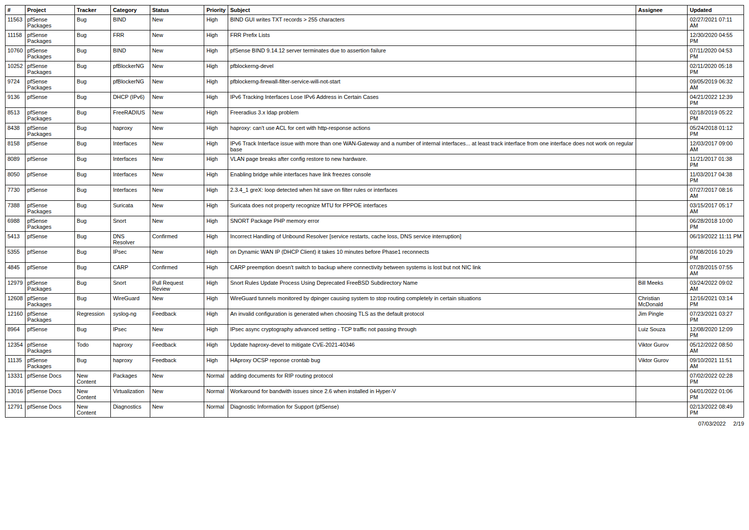| # | Project | Tracker | Category | Status | Priority | Subject | Assignee | Updated |
| --- | --- | --- | --- | --- | --- | --- | --- | --- |
| 11563 | pfSense Packages | Bug | BIND | New | High | BIND GUI writes TXT records > 255 characters | | 02/27/2021 07:11 AM |
| 11158 | pfSense Packages | Bug | FRR | New | High | FRR Prefix Lists | | 12/30/2020 04:55 PM |
| 10760 | pfSense Packages | Bug | BIND | New | High | pfSense BIND 9.14.12 server terminates due to assertion failure | | 07/11/2020 04:53 PM |
| 10252 | pfSense Packages | Bug | pfBlockerNG | New | High | pfblockerng-devel | | 02/11/2020 05:18 PM |
| 9724 | pfSense Packages | Bug | pfBlockerNG | New | High | pfblockerng-firewall-filter-service-will-not-start | | 09/05/2019 06:32 AM |
| 9136 | pfSense | Bug | DHCP (IPv6) | New | High | IPv6 Tracking Interfaces Lose IPv6 Address in Certain Cases | | 04/21/2022 12:39 PM |
| 8513 | pfSense Packages | Bug | FreeRADIUS | New | High | Freeradius 3.x ldap problem | | 02/18/2019 05:22 PM |
| 8438 | pfSense Packages | Bug | haproxy | New | High | haproxy: can't use ACL for cert with http-response actions | | 05/24/2018 01:12 PM |
| 8158 | pfSense | Bug | Interfaces | New | High | IPv6 Track Interface issue with more than one WAN-Gateway and a number of internal interfaces... at least track interface from one interface does not work on regular base | | 12/03/2017 09:00 AM |
| 8089 | pfSense | Bug | Interfaces | New | High | VLAN page breaks after config restore to new hardware. | | 11/21/2017 01:38 PM |
| 8050 | pfSense | Bug | Interfaces | New | High | Enabling bridge while interfaces have link freezes console | | 11/03/2017 04:38 PM |
| 7730 | pfSense | Bug | Interfaces | New | High | 2.3.4_1 greX: loop detected when hit save on filter rules or interfaces | | 07/27/2017 08:16 AM |
| 7388 | pfSense Packages | Bug | Suricata | New | High | Suricata does not property recognize MTU for PPPOE interfaces | | 03/15/2017 05:17 AM |
| 6988 | pfSense Packages | Bug | Snort | New | High | SNORT Package PHP memory error | | 06/28/2018 10:00 PM |
| 5413 | pfSense | Bug | DNS Resolver | Confirmed | High | Incorrect Handling of Unbound Resolver [service restarts, cache loss, DNS service interruption] | | 06/19/2022 11:11 PM |
| 5355 | pfSense | Bug | IPsec | New | High | on Dynamic WAN IP (DHCP Client) it takes 10 minutes before Phase1 reconnects | | 07/08/2016 10:29 PM |
| 4845 | pfSense | Bug | CARP | Confirmed | High | CARP preemption doesn't switch to backup where connectivity between systems is lost but not NIC link | | 07/28/2015 07:55 AM |
| 12979 | pfSense Packages | Bug | Snort | Pull Request Review | High | Snort Rules Update Process Using Deprecated FreeBSD Subdirectory Name | Bill Meeks | 03/24/2022 09:02 AM |
| 12608 | pfSense Packages | Bug | WireGuard | New | High | WireGuard tunnels monitored by dpinger causing system to stop routing completely in certain situations | Christian McDonald | 12/16/2021 03:14 PM |
| 12160 | pfSense Packages | Regression | syslog-ng | Feedback | High | An invalid configuration is generated when choosing TLS as the default protocol | Jim Pingle | 07/23/2021 03:27 PM |
| 8964 | pfSense | Bug | IPsec | New | High | IPsec async cryptography advanced setting - TCP traffic not passing through | Luiz Souza | 12/08/2020 12:09 PM |
| 12354 | pfSense Packages | Todo | haproxy | Feedback | High | Update haproxy-devel to mitigate CVE-2021-40346 | Viktor Gurov | 05/12/2022 08:50 AM |
| 11135 | pfSense Packages | Bug | haproxy | Feedback | High | HAproxy OCSP reponse crontab bug | Viktor Gurov | 09/10/2021 11:51 AM |
| 13331 | pfSense Docs | New Content | Packages | New | Normal | adding documents for RIP routing protocol | | 07/02/2022 02:28 PM |
| 13016 | pfSense Docs | New Content | Virtualization | New | Normal | Workaround for bandwith issues since 2.6 when installed in Hyper-V | | 04/01/2022 01:06 PM |
| 12791 | pfSense Docs | New Content | Diagnostics | New | Normal | Diagnostic Information for Support (pfSense) | | 02/13/2022 08:49 PM |
07/03/2022 2/19